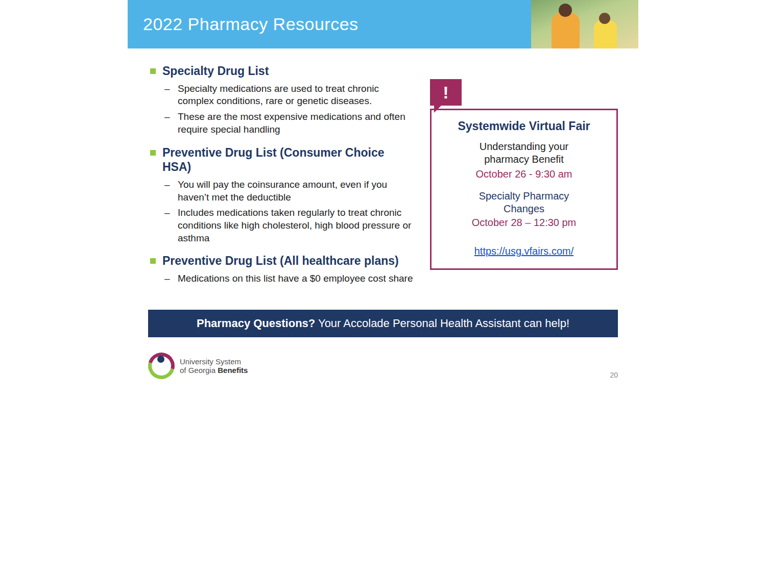2022 Pharmacy Resources
Specialty Drug List
Specialty medications are used to treat chronic complex conditions, rare or genetic diseases.
These are the most expensive medications and often require special handling
Preventive Drug List (Consumer Choice HSA)
You will pay the coinsurance amount, even if you haven’t met the deductible
Includes medications taken regularly to treat chronic conditions like high cholesterol, high blood pressure or asthma
Preventive Drug List (All healthcare plans)
Medications on this list have a $0 employee cost share
!
Systemwide Virtual Fair
Understanding your
pharmacy Benefit
October 26 - 9:30 am
Specialty Pharmacy
Changes
October 28 – 12:30 pm
https://usg.vfairs.com/
Pharmacy Questions? Your Accolade Personal Health Assistant can help!
University System
of Georgia Benefits
20